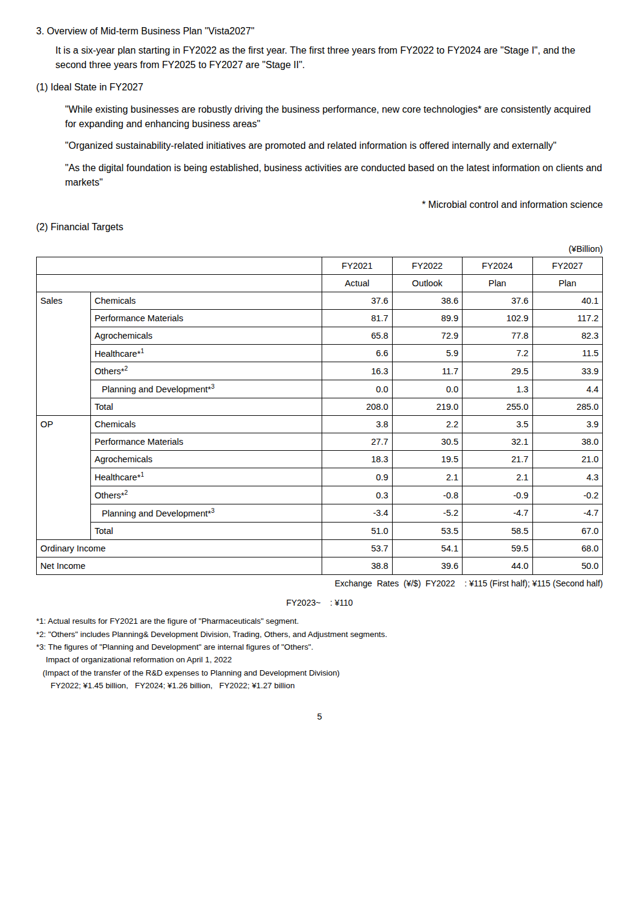3. Overview of Mid-term Business Plan "Vista2027"
It is a six-year plan starting in FY2022 as the first year. The first three years from FY2022 to FY2024 are "Stage I", and the second three years from FY2025 to FY2027 are "Stage II".
(1) Ideal State in FY2027
"While existing businesses are robustly driving the business performance, new core technologies* are consistently acquired for expanding and enhancing business areas"
"Organized sustainability-related initiatives are promoted and related information is offered internally and externally"
"As the digital foundation is being established, business activities are conducted based on the latest information on clients and markets"
* Microbial control and information science
(2) Financial Targets
(¥Billion)
| | FY2021 | FY2022 | FY2024 | FY2027 |
| --- | --- | --- | --- | --- |
| | Actual | Outlook | Plan | Plan |
| Sales | Chemicals | 37.6 | 38.6 | 37.6 | 40.1 |
| Performance Materials | 81.7 | 89.9 | 102.9 | 117.2 |
| Agrochemicals | 65.8 | 72.9 | 77.8 | 82.3 |
| Healthcare* 1 | 6.6 | 5.9 | 7.2 | 11.5 |
| Others* 2 | 16.3 | 11.7 | 29.5 | 33.9 |
| Planning and Development* 3 | 0.0 | 0.0 | 1.3 | 4.4 |
| Total | 208.0 | 219.0 | 255.0 | 285.0 |
| OP | Chemicals | 3.8 | 2.2 | 3.5 | 3.9 |
| Performance Materials | 27.7 | 30.5 | 32.1 | 38.0 |
| Agrochemicals | 18.3 | 19.5 | 21.7 | 21.0 |
| Healthcare* 1 | 0.9 | 2.1 | 2.1 | 4.3 |
| Others* 2 | 0.3 | -0.8 | -0.9 | -0.2 |
| Planning and Development* 3 | -3.4 | -5.2 | -4.7 | -4.7 |
| Total | 51.0 | 53.5 | 58.5 | 67.0 |
| Ordinary Income | 53.7 | 54.1 | 59.5 | 68.0 |
| Net Income | 38.8 | 39.6 | 44.0 | 50.0 |
Exchange Rates (¥/$) FY2022 : ¥115 (First half); ¥115 (Second half)
FY2023~ : ¥110
*1: Actual results for FY2021 are the figure of "Pharmaceuticals" segment.
*2: "Others" includes Planning& Development Division, Trading, Others, and Adjustment segments.
*3: The figures of "Planning and Development" are internal figures of "Others".
Impact of organizational reformation on April 1, 2022
(Impact of the transfer of the R&D expenses to Planning and Development Division)
FY2022; ¥1.45 billion, FY2024; ¥1.26 billion, FY2022; ¥1.27 billion
5